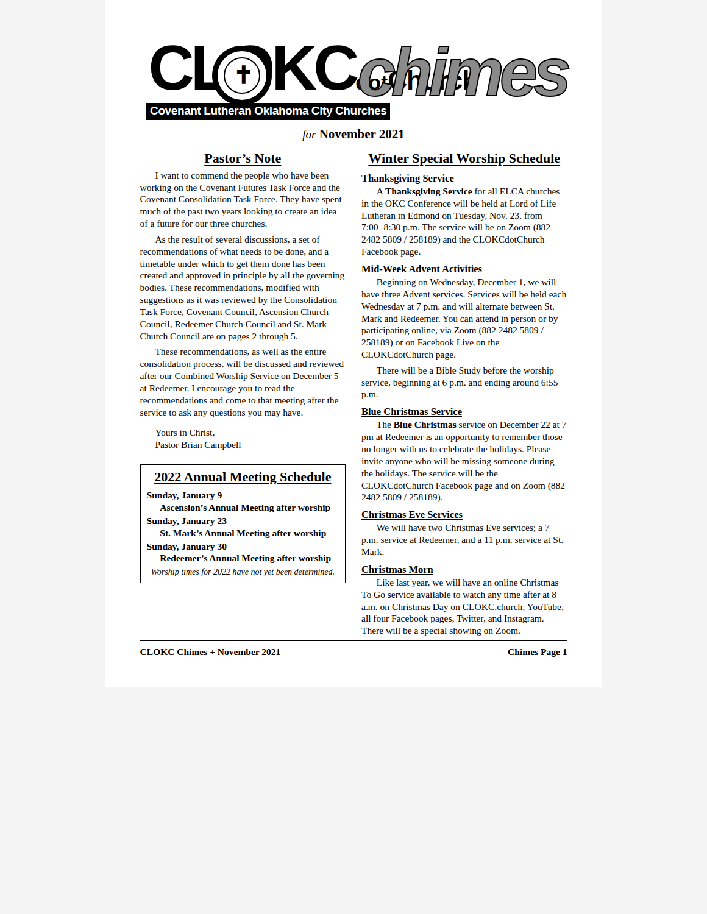CL OKCdot Church chimes Covenant Lutheran Oklahoma City Churches
for November 2021
Pastor’s Note
I want to commend the people who have been working on the Covenant Futures Task Force and the Covenant Consolidation Task Force. They have spent much of the past two years looking to create an idea of a future for our three churches.
As the result of several discussions, a set of recommendations of what needs to be done, and a timetable under which to get them done has been created and approved in principle by all the governing bodies. These recommendations, modified with suggestions as it was reviewed by the Consolidation Task Force, Covenant Council, Ascension Church Council, Redeemer Church Council and St. Mark Church Council are on pages 2 through 5.
These recommendations, as well as the entire consolidation process, will be discussed and reviewed after our Combined Worship Service on December 5 at Redeemer. I encourage you to read the recommendations and come to that meeting after the service to ask any questions you may have.
Yours in Christ, Pastor Brian Campbell
2022 Annual Meeting Schedule
Sunday, January 9
Ascension’s Annual Meeting after worship
Sunday, January 23
St. Mark’s Annual Meeting after worship
Sunday, January 30
Redeemer’s Annual Meeting after worship
Worship times for 2022 have not yet been determined.
Winter Special Worship Schedule
Thanksgiving Service
A Thanksgiving Service for all ELCA churches in the OKC Conference will be held at Lord of Life Lutheran in Edmond on Tuesday, Nov. 23, from 7:00 -8:30 p.m. The service will be on Zoom (882 2482 5809 / 258189) and the CLOKCdotChurch Facebook page.
Mid-Week Advent Activities
Beginning on Wednesday, December 1, we will have three Advent services. Services will be held each Wednesday at 7 p.m. and will alternate between St. Mark and Redeemer. You can attend in person or by participating online, via Zoom (882 2482 5809 / 258189) or on Facebook Live on the CLOKCdotChurch page.
There will be a Bible Study before the worship service, beginning at 6 p.m. and ending around 6:55 p.m.
Blue Christmas Service
The Blue Christmas service on December 22 at 7 pm at Redeemer is an opportunity to remember those no longer with us to celebrate the holidays. Please invite anyone who will be missing someone during the holidays. The service will be the CLOKCdotChurch Facebook page and on Zoom (882 2482 5809 / 258189).
Christmas Eve Services
We will have two Christmas Eve services; a 7 p.m. service at Redeemer, and a 11 p.m. service at St. Mark.
Christmas Morn
Like last year, we will have an online Christmas To Go service available to watch any time after at 8 a.m. on Christmas Day on CLOKC.church, YouTube, all four Facebook pages, Twitter, and Instagram. There will be a special showing on Zoom.
CLOKC Chimes + November 2021 Chimes Page 1